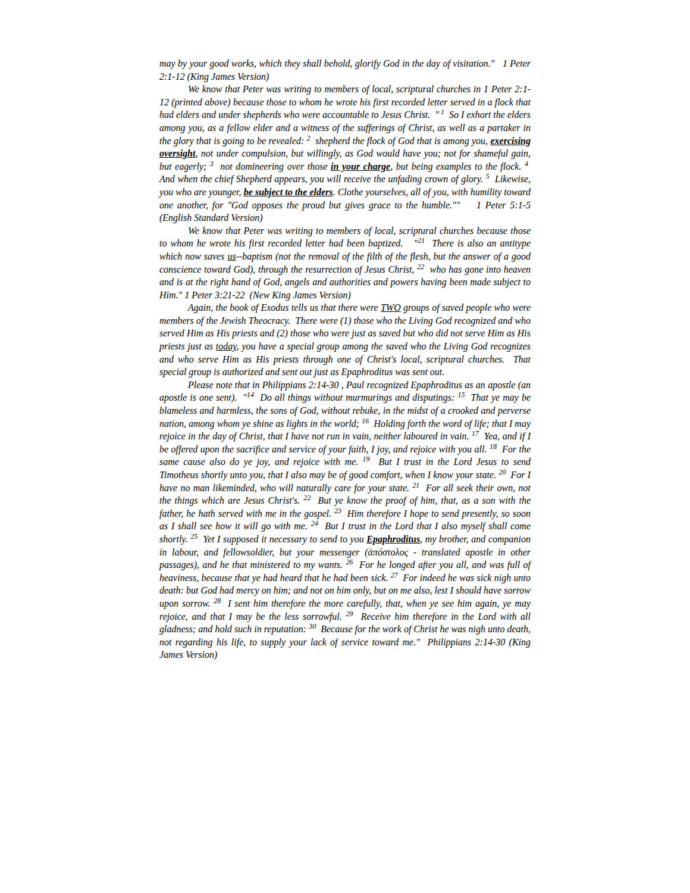may by your good works, which they shall behold, glorify God in the day of visitation." 1 Peter 2:1-12 (King James Version)
We know that Peter was writing to members of local, scriptural churches in 1 Peter 2:1-12 (printed above) because those to whom he wrote his first recorded letter served in a flock that had elders and under shepherds who were accountable to Jesus Christ. " 1 So I exhort the elders among you, as a fellow elder and a witness of the sufferings of Christ, as well as a partaker in the glory that is going to be revealed: 2 shepherd the flock of God that is among you, exercising oversight, not under compulsion, but willingly, as God would have you; not for shameful gain, but eagerly; 3 not domineering over those in your charge, but being examples to the flock. 4 And when the chief Shepherd appears, you will receive the unfading crown of glory. 5 Likewise, you who are younger, be subject to the elders. Clothe yourselves, all of you, with humility toward one another, for "God opposes the proud but gives grace to the humble."" 1 Peter 5:1-5 (English Standard Version)
We know that Peter was writing to members of local, scriptural churches because those to whom he wrote his first recorded letter had been baptized. "21 There is also an antitype which now saves us--baptism (not the removal of the filth of the flesh, but the answer of a good conscience toward God), through the resurrection of Jesus Christ, 22 who has gone into heaven and is at the right hand of God, angels and authorities and powers having been made subject to Him." 1 Peter 3:21-22 (New King James Version)
Again, the book of Exodus tells us that there were TWO groups of saved people who were members of the Jewish Theocracy. There were (1) those who the Living God recognized and who served Him as His priests and (2) those who were just as saved but who did not serve Him as His priests just as today, you have a special group among the saved who the Living God recognizes and who serve Him as His priests through one of Christ's local, scriptural churches. That special group is authorized and sent out just as Epaphroditus was sent out.
Please note that in Philippians 2:14-30 , Paul recognized Epaphroditus as an apostle (an apostle is one sent). "14 Do all things without murmurings and disputings: 15 That ye may be blameless and harmless, the sons of God, without rebuke, in the midst of a crooked and perverse nation, among whom ye shine as lights in the world; 16 Holding forth the word of life; that I may rejoice in the day of Christ, that I have not run in vain, neither laboured in vain. 17 Yea, and if I be offered upon the sacrifice and service of your faith, I joy, and rejoice with you all. 18 For the same cause also do ye joy, and rejoice with me. 19 But I trust in the Lord Jesus to send Timotheus shortly unto you, that I also may be of good comfort, when I know your state. 20 For I have no man likeminded, who will naturally care for your state. 21 For all seek their own, not the things which are Jesus Christ's. 22 But ye know the proof of him, that, as a son with the father, he hath served with me in the gospel. 23 Him therefore I hope to send presently, so soon as I shall see how it will go with me. 24 But I trust in the Lord that I also myself shall come shortly. 25 Yet I supposed it necessary to send to you Epaphroditus, my brother, and companion in labour, and fellowsoldier, but your messenger (ἀπόστολος - translated apostle in other passages), and he that ministered to my wants. 26 For he longed after you all, and was full of heaviness, because that ye had heard that he had been sick. 27 For indeed he was sick nigh unto death: but God had mercy on him; and not on him only, but on me also, lest I should have sorrow upon sorrow. 28 I sent him therefore the more carefully, that, when ye see him again, ye may rejoice, and that I may be the less sorrowful. 29 Receive him therefore in the Lord with all gladness; and hold such in reputation: 30 Because for the work of Christ he was nigh unto death, not regarding his life, to supply your lack of service toward me." Philippians 2:14-30 (King James Version)